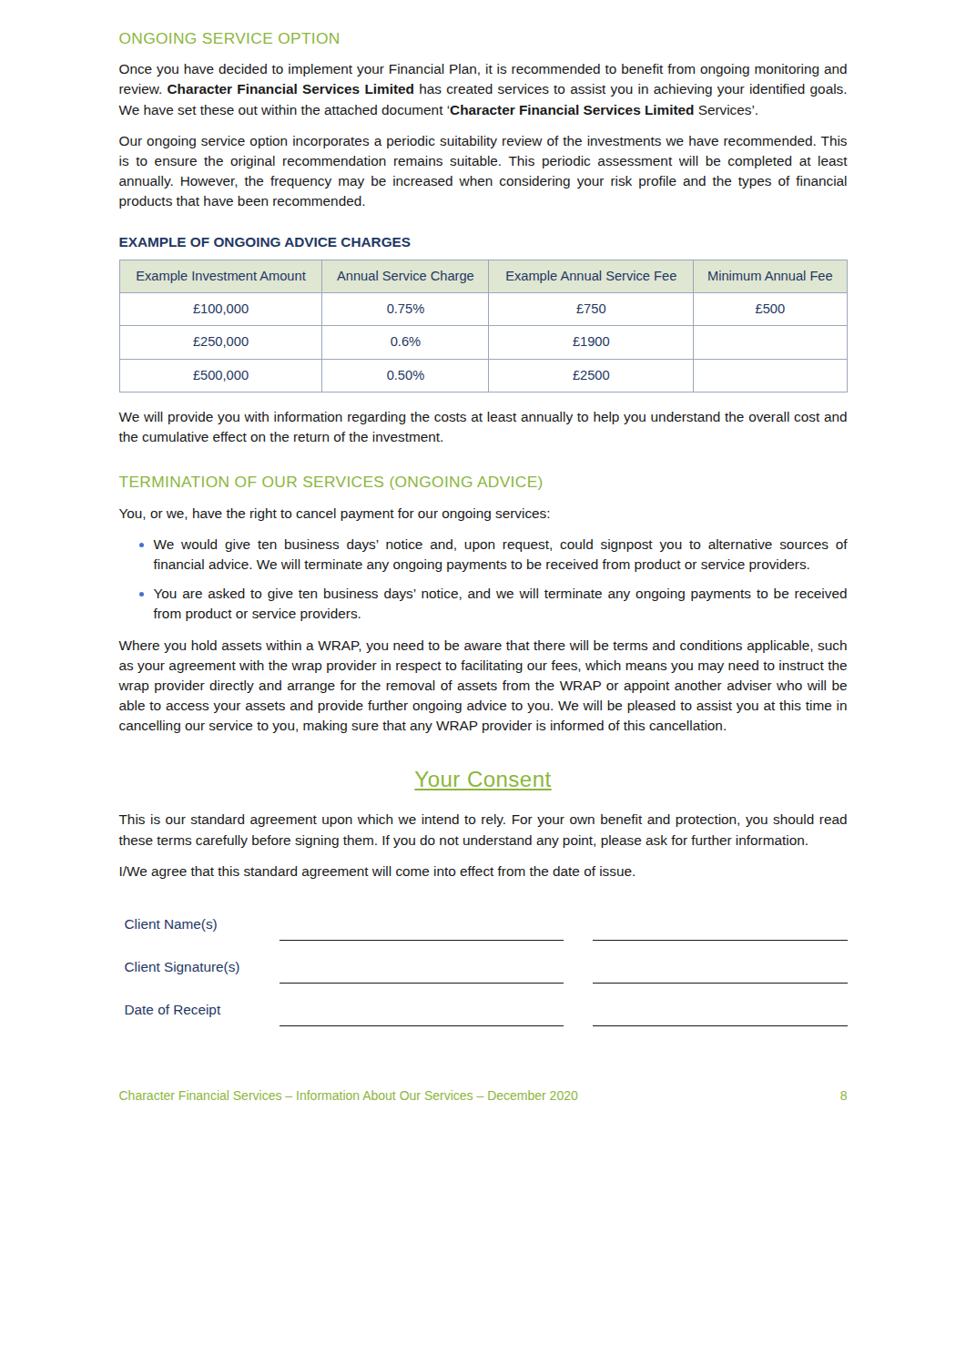Ongoing Service Option
Once you have decided to implement your Financial Plan, it is recommended to benefit from ongoing monitoring and review. Character Financial Services Limited has created services to assist you in achieving your identified goals. We have set these out within the attached document ‘Character Financial Services Limited Services’.
Our ongoing service option incorporates a periodic suitability review of the investments we have recommended. This is to ensure the original recommendation remains suitable. This periodic assessment will be completed at least annually. However, the frequency may be increased when considering your risk profile and the types of financial products that have been recommended.
Example of Ongoing Advice Charges
| Example Investment Amount | Annual Service Charge | Example Annual Service Fee | Minimum Annual Fee |
| --- | --- | --- | --- |
| £100,000 | 0.75% | £750 | £500 |
| £250,000 | 0.6% | £1900 | |
| £500,000 | 0.50% | £2500 | |
We will provide you with information regarding the costs at least annually to help you understand the overall cost and the cumulative effect on the return of the investment.
Termination of Our Services (Ongoing Advice)
You, or we, have the right to cancel payment for our ongoing services:
We would give ten business days’ notice and, upon request, could signpost you to alternative sources of financial advice. We will terminate any ongoing payments to be received from product or service providers.
You are asked to give ten business days’ notice, and we will terminate any ongoing payments to be received from product or service providers.
Where you hold assets within a WRAP, you need to be aware that there will be terms and conditions applicable, such as your agreement with the wrap provider in respect to facilitating our fees, which means you may need to instruct the wrap provider directly and arrange for the removal of assets from the WRAP or appoint another adviser who will be able to access your assets and provide further ongoing advice to you. We will be pleased to assist you at this time in cancelling our service to you, making sure that any WRAP provider is informed of this cancellation.
Your Consent
This is our standard agreement upon which we intend to rely. For your own benefit and protection, you should read these terms carefully before signing them. If you do not understand any point, please ask for further information.
I/We agree that this standard agreement will come into effect from the date of issue.
| Client Name(s) | | | |
| Client Signature(s) | | | |
| Date of Receipt | | | |
Character Financial Services – Information About Our Services – December 2020 8